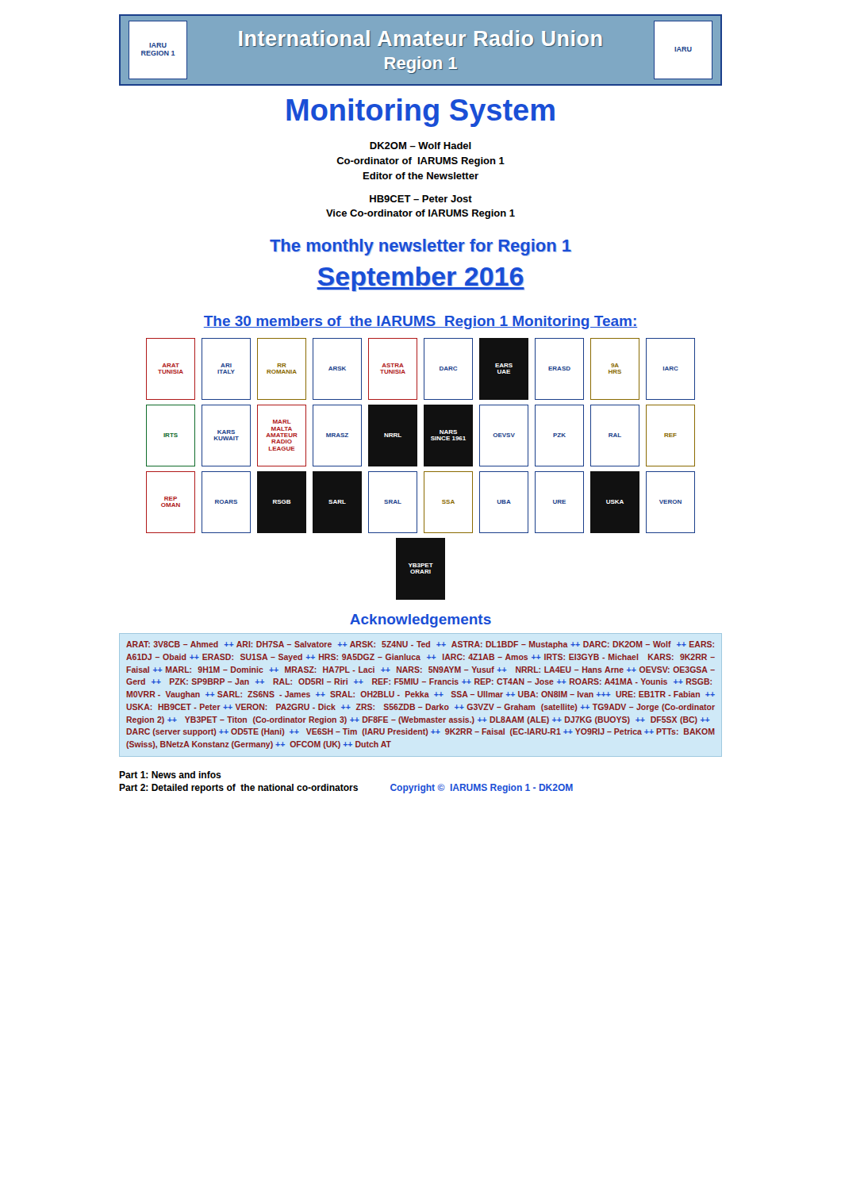IARU
REGION 1
International Amateur Radio Union
Region 1
IARU
Monitoring System
DK2OM – Wolf Hadel
Co-ordinator of IARUMS Region 1
Editor of the Newsletter HB9CET – Peter Jost
Vice Co-ordinator of IARUMS Region 1
The monthly newsletter for Region 1
September 2016
The 30 members of the IARUMS Region 1 Monitoring Team:
ARAT
TUNISIA
ARI
ITALY
RR
ROMANIA
ARSK
ASTRA
TUNISIA
DARC
EARS
UAE
ERASD
9A
HRS
IARC
IRTS
KARS
KUWAIT
MARL
MALTA AMATEUR RADIO LEAGUE
MRASZ
NRRL
NARS
SINCE 1961
OEVSV
PZK
RAL
REF
REP
OMAN
ROARS
RSGB
SARL
SRAL
SSA
UBA
URE
USKA
VERON
YB3PET
ORARI
Acknowledgements
ARAT: 3V8CB – Ahmed ++ ARI: DH7SA – Salvatore ++ ARSK: 5Z4NU - Ted ++ ASTRA: DL1BDF – Mustapha ++ DARC: DK2OM – Wolf ++ EARS: A61DJ – Obaid ++ ERASD: SU1SA – Sayed ++ HRS: 9A5DGZ – Gianluca ++ IARC: 4Z1AB – Amos ++ IRTS: EI3GYB - Michael KARS: 9K2RR – Faisal ++ MARL: 9H1M – Dominic ++ MRASZ: HA7PL - Laci ++ NARS: 5N9AYM – Yusuf ++ NRRL: LA4EU – Hans Arne ++ OEVSV: OE3GSA – Gerd ++ PZK: SP9BRP – Jan ++ RAL: OD5RI – Riri ++ REF: F5MIU – Francis ++ REP: CT4AN – Jose ++ ROARS: A41MA - Younis ++ RSGB: M0VRR - Vaughan ++ SARL: ZS6NS - James ++ SRAL: OH2BLU - Pekka ++ SSA – Ullmar ++ UBA: ON8IM – Ivan +++ URE: EB1TR - Fabian ++ USKA: HB9CET - Peter ++ VERON: PA2GRU - Dick ++ ZRS: S56ZDB – Darko ++ G3VZV – Graham (satellite) ++ TG9ADV – Jorge (Co-ordinator Region 2) ++ YB3PET – Titon (Co-ordinator Region 3) ++ DF8FE – (Webmaster assis.) ++ DL8AAM (ALE) ++ DJ7KG (BUOYS) ++ DF5SX (BC) ++ DARC (server support) ++ OD5TE (Hani) ++ VE6SH – Tim (IARU President) ++ 9K2RR – Faisal (EC-IARU-R1 ++ YO9RIJ – Petrica ++ PTTs: BAKOM (Swiss), BNetzA Konstanz (Germany) ++ OFCOM (UK) ++ Dutch AT
Part 1: News and infos
Part 2: Detailed reports of the national co-ordinatorsCopyright © IARUMS Region 1 - DK2OM